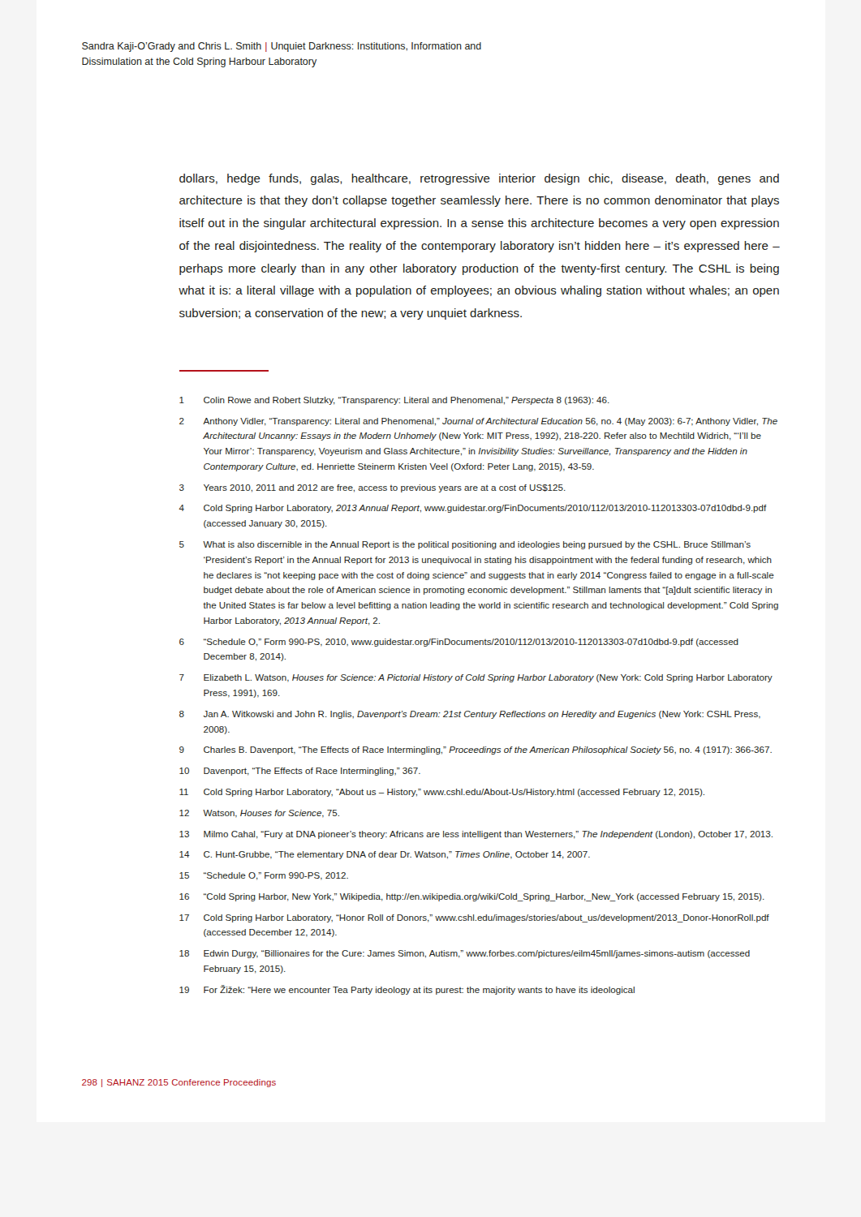Sandra Kaji-O’Grady and Chris L. Smith|Unquiet Darkness: Institutions, Information and
Dissimulation at the Cold Spring Harbour Laboratory
dollars, hedge funds, galas, healthcare, retrogressive interior design chic, disease, death, genes and architecture is that they don’t collapse together seamlessly here. There is no common denominator that plays itself out in the singular architectural expression. In a sense this architecture becomes a very open expression of the real disjointedness. The reality of the contemporary laboratory isn’t hidden here – it’s expressed here – perhaps more clearly than in any other laboratory production of the twenty-first century. The CSHL is being what it is: a literal village with a population of employees; an obvious whaling station without whales; an open subversion; a conservation of the new; a very unquiet darkness.
Colin Rowe and Robert Slutzky, “Transparency: Literal and Phenomenal,” Perspecta 8 (1963): 46.
Anthony Vidler, “Transparency: Literal and Phenomenal,” Journal of Architectural Education 56, no. 4 (May 2003): 6-7; Anthony Vidler, The Architectural Uncanny: Essays in the Modern Unhomely (New York: MIT Press, 1992), 218-220. Refer also to Mechtild Widrich, “‘I’ll be Your Mirror’: Transparency, Voyeurism and Glass Architecture,” in Invisibility Studies: Surveillance, Transparency and the Hidden in Contemporary Culture, ed. Henriette Steinerm Kristen Veel (Oxford: Peter Lang, 2015), 43-59.
Years 2010, 2011 and 2012 are free, access to previous years are at a cost of US$125.
Cold Spring Harbor Laboratory, 2013 Annual Report, www.guidestar.org/FinDocuments/2010/112/013/2010-112013303-07d10dbd-9.pdf (accessed January 30, 2015).
What is also discernible in the Annual Report is the political positioning and ideologies being pursued by the CSHL. Bruce Stillman’s ‘President’s Report’ in the Annual Report for 2013 is unequivocal in stating his disappointment with the federal funding of research, which he declares is “not keeping pace with the cost of doing science” and suggests that in early 2014 “Congress failed to engage in a full-scale budget debate about the role of American science in promoting economic development.” Stillman laments that “[a]dult scientific literacy in the United States is far below a level befitting a nation leading the world in scientific research and technological development.” Cold Spring Harbor Laboratory, 2013 Annual Report, 2.
“Schedule O,” Form 990-PS, 2010, www.guidestar.org/FinDocuments/2010/112/013/2010-112013303-07d10dbd-9.pdf (accessed December 8, 2014).
Elizabeth L. Watson, Houses for Science: A Pictorial History of Cold Spring Harbor Laboratory (New York: Cold Spring Harbor Laboratory Press, 1991), 169.
Jan A. Witkowski and John R. Inglis, Davenport’s Dream: 21st Century Reflections on Heredity and Eugenics (New York: CSHL Press, 2008).
Charles B. Davenport, “The Effects of Race Intermingling,” Proceedings of the American Philosophical Society 56, no. 4 (1917): 366-367.
Davenport, “The Effects of Race Intermingling,” 367.
Cold Spring Harbor Laboratory, “About us – History,” www.cshl.edu/About-Us/History.html (accessed February 12, 2015).
Watson, Houses for Science, 75.
Milmo Cahal, “Fury at DNA pioneer’s theory: Africans are less intelligent than Westerners,” The Independent (London), October 17, 2013.
C. Hunt-Grubbe, “The elementary DNA of dear Dr. Watson,” Times Online, October 14, 2007.
“Schedule O,” Form 990-PS, 2012.
“Cold Spring Harbor, New York,” Wikipedia, http://en.wikipedia.org/wiki/Cold_Spring_Harbor,_New_York (accessed February 15, 2015).
Cold Spring Harbor Laboratory, “Honor Roll of Donors,” www.cshl.edu/images/stories/about_us/development/2013_Donor-HonorRoll.pdf (accessed December 12, 2014).
Edwin Durgy, “Billionaires for the Cure: James Simon, Autism,” www.forbes.com/pictures/eilm45mll/james-simons-autism (accessed February 15, 2015).
For Žižek: “Here we encounter Tea Party ideology at its purest: the majority wants to have its ideological
298|SAHANZ 2015 Conference Proceedings